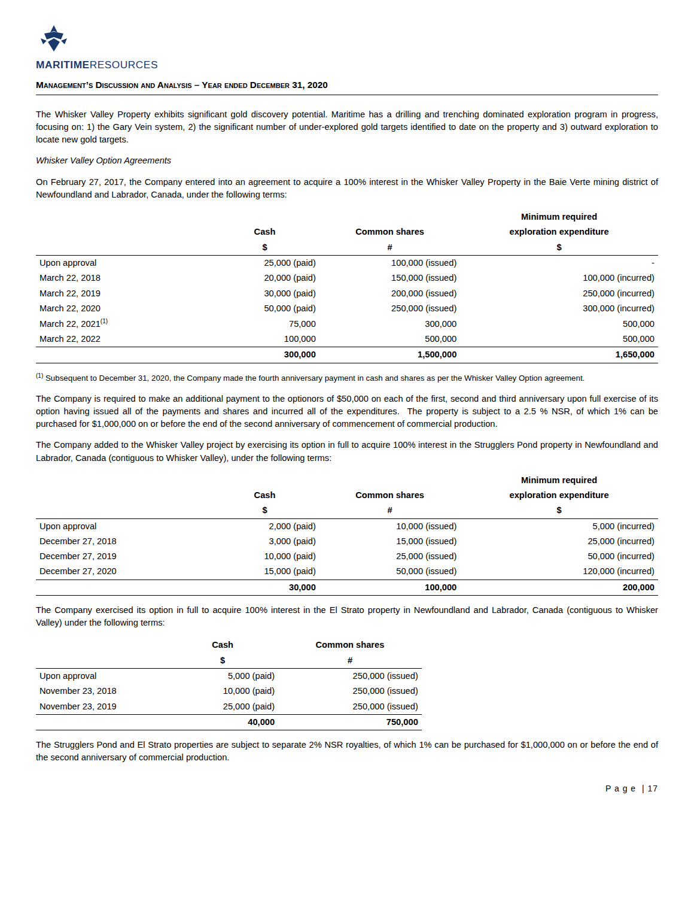MARITIME RESOURCES
Management’s Discussion and Analysis – Year ended December 31, 2020
The Whisker Valley Property exhibits significant gold discovery potential. Maritime has a drilling and trenching dominated exploration program in progress, focusing on: 1) the Gary Vein system, 2) the significant number of under-explored gold targets identified to date on the property and 3) outward exploration to locate new gold targets.
Whisker Valley Option Agreements
On February 27, 2017, the Company entered into an agreement to acquire a 100% interest in the Whisker Valley Property in the Baie Verte mining district of Newfoundland and Labrador, Canada, under the following terms:
| | | | Minimum required |
| --- | --- | --- | --- |
| | Cash | Common shares | exploration expenditure |
| | $ | # | $ |
| Upon approval | 25,000 (paid) | 100,000 (issued) | - |
| March 22, 2018 | 20,000 (paid) | 150,000 (issued) | 100,000 (incurred) |
| March 22, 2019 | 30,000 (paid) | 200,000 (issued) | 250,000 (incurred) |
| March 22, 2020 | 50,000 (paid) | 250,000 (issued) | 300,000 (incurred) |
| March 22, 2021 (1) | 75,000 | 300,000 | 500,000 |
| March 22, 2022 | 100,000 | 500,000 | 500,000 |
| | 300,000 | 1,500,000 | 1,650,000 |
(1) Subsequent to December 31, 2020, the Company made the fourth anniversary payment in cash and shares as per the Whisker Valley Option agreement.
The Company is required to make an additional payment to the optionors of $50,000 on each of the first, second and third anniversary upon full exercise of its option having issued all of the payments and shares and incurred all of the expenditures. The property is subject to a 2.5 % NSR, of which 1% can be purchased for $1,000,000 on or before the end of the second anniversary of commencement of commercial production.
The Company added to the Whisker Valley project by exercising its option in full to acquire 100% interest in the Strugglers Pond property in Newfoundland and Labrador, Canada (contiguous to Whisker Valley), under the following terms:
| | | | Minimum required |
| --- | --- | --- | --- |
| | Cash | Common shares | exploration expenditure |
| | $ | # | $ |
| Upon approval | 2,000 (paid) | 10,000 (issued) | 5,000 (incurred) |
| December 27, 2018 | 3,000 (paid) | 15,000 (issued) | 25,000 (incurred) |
| December 27, 2019 | 10,000 (paid) | 25,000 (issued) | 50,000 (incurred) |
| December 27, 2020 | 15,000 (paid) | 50,000 (issued) | 120,000 (incurred) |
| | 30,000 | 100,000 | 200,000 |
The Company exercised its option in full to acquire 100% interest in the El Strato property in Newfoundland and Labrador, Canada (contiguous to Whisker Valley) under the following terms:
| | Cash | Common shares |
| --- | --- | --- |
| | $ | # |
| Upon approval | 5,000 (paid) | 250,000 (issued) |
| November 23, 2018 | 10,000 (paid) | 250,000 (issued) |
| November 23, 2019 | 25,000 (paid) | 250,000 (issued) |
| | 40,000 | 750,000 |
The Strugglers Pond and El Strato properties are subject to separate 2% NSR royalties, of which 1% can be purchased for $1,000,000 on or before the end of the second anniversary of commercial production.
P a g e | 17